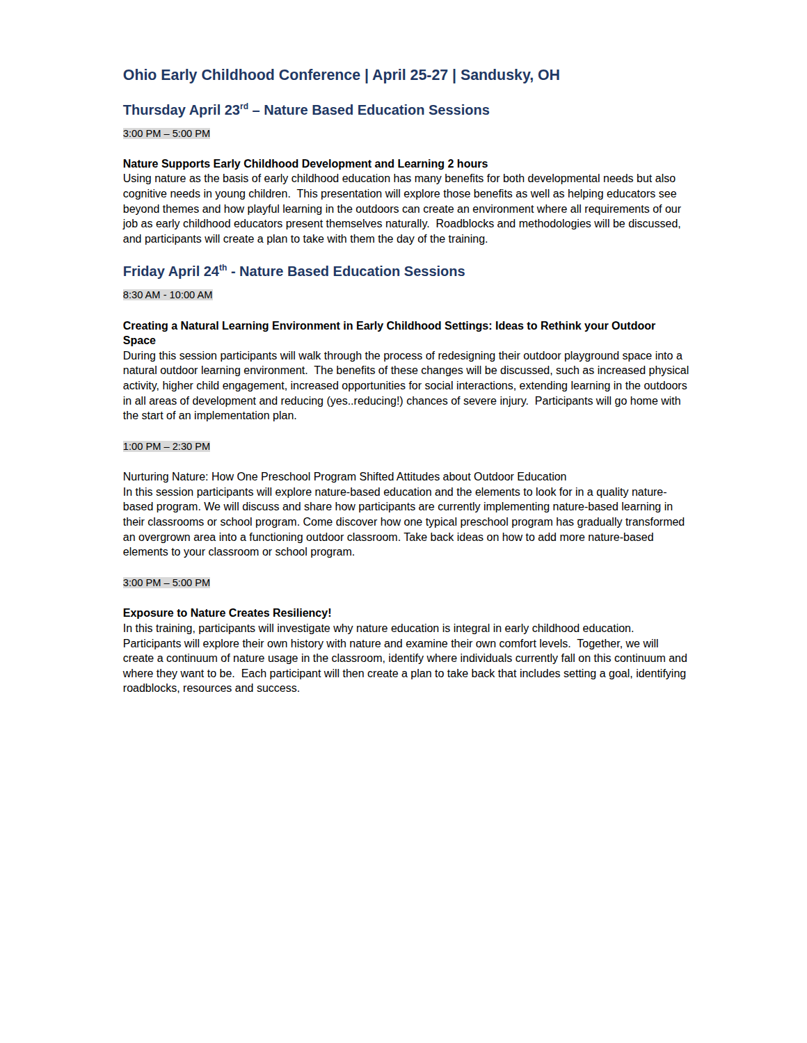Ohio Early Childhood Conference | April 25-27 | Sandusky, OH
Thursday April 23rd – Nature Based Education Sessions
3:00 PM – 5:00 PM
Nature Supports Early Childhood Development and Learning 2 hours
Using nature as the basis of early childhood education has many benefits for both developmental needs but also cognitive needs in young children. This presentation will explore those benefits as well as helping educators see beyond themes and how playful learning in the outdoors can create an environment where all requirements of our job as early childhood educators present themselves naturally. Roadblocks and methodologies will be discussed, and participants will create a plan to take with them the day of the training.
Friday April 24th - Nature Based Education Sessions
8:30 AM - 10:00 AM
Creating a Natural Learning Environment in Early Childhood Settings: Ideas to Rethink your Outdoor Space
During this session participants will walk through the process of redesigning their outdoor playground space into a natural outdoor learning environment. The benefits of these changes will be discussed, such as increased physical activity, higher child engagement, increased opportunities for social interactions, extending learning in the outdoors in all areas of development and reducing (yes..reducing!) chances of severe injury. Participants will go home with the start of an implementation plan.
1:00 PM – 2:30 PM
Nurturing Nature: How One Preschool Program Shifted Attitudes about Outdoor Education
In this session participants will explore nature-based education and the elements to look for in a quality nature-based program. We will discuss and share how participants are currently implementing nature-based learning in their classrooms or school program. Come discover how one typical preschool program has gradually transformed an overgrown area into a functioning outdoor classroom. Take back ideas on how to add more nature-based elements to your classroom or school program.
3:00 PM – 5:00 PM
Exposure to Nature Creates Resiliency!
In this training, participants will investigate why nature education is integral in early childhood education. Participants will explore their own history with nature and examine their own comfort levels. Together, we will create a continuum of nature usage in the classroom, identify where individuals currently fall on this continuum and where they want to be. Each participant will then create a plan to take back that includes setting a goal, identifying roadblocks, resources and success.